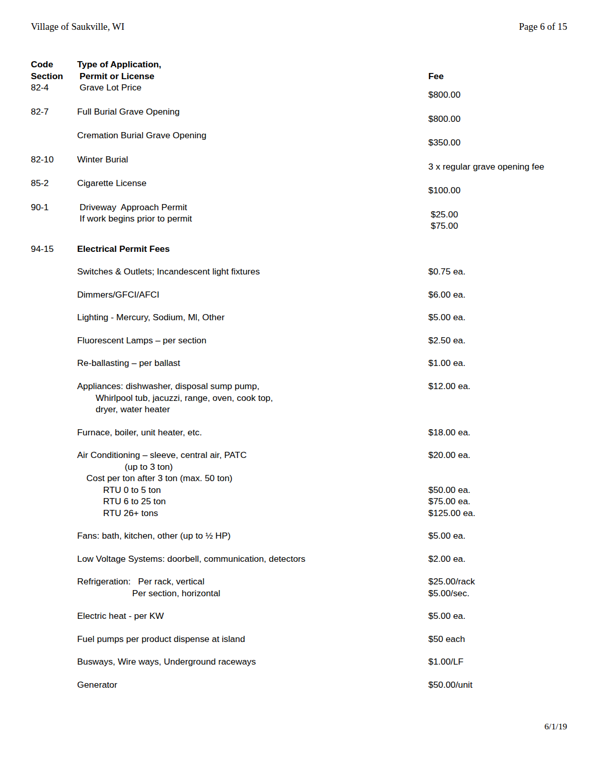Village of Saukville, WI
Page 6 of 15
| Code Section | Type of Application, Permit or License | Fee |
| 82-4 | Grave Lot Price | $800.00 |
| 82-7 | Full Burial Grave Opening | $800.00 |
| | Cremation Burial Grave Opening | $350.00 |
| 82-10 | Winter Burial | 3 x regular grave opening fee |
| 85-2 | Cigarette License | $100.00 |
| 90-1 | Driveway Approach Permit If work begins prior to permit | $25.00 $75.00 |
| 94-15 | Electrical Permit Fees | |
| | Switches & Outlets; Incandescent light fixtures | $0.75 ea. |
| | Dimmers/GFCI/AFCI | $6.00 ea. |
| | Lighting - Mercury, Sodium, Ml, Other | $5.00 ea. |
| | Fluorescent Lamps – per section | $2.50 ea. |
| | Re-ballasting – per ballast | $1.00 ea. |
| | Appliances: dishwasher, disposal sump pump, Whirlpool tub, jacuzzi, range, oven, cook top, dryer, water heater | $12.00 ea. |
| | Furnace, boiler, unit heater, etc. | $18.00 ea. |
| | Air Conditioning – sleeve, central air, PATC (up to 3 ton) Cost per ton after 3 ton (max. 50 ton) RTU 0 to 5 ton RTU 6 to 25 ton RTU 26+ tons | $20.00 ea. $50.00 ea. $75.00 ea. $125.00 ea. |
| | Fans: bath, kitchen, other (up to ½ HP) | $5.00 ea. |
| | Low Voltage Systems: doorbell, communication, detectors | $2.00 ea. |
| | Refrigeration: Per rack, vertical Per section, horizontal | $25.00/rack $5.00/sec. |
| | Electric heat - per KW | $5.00 ea. |
| | Fuel pumps per product dispense at island | $50 each |
| | Busways, Wire ways, Underground raceways | $1.00/LF |
| | Generator | $50.00/unit |
6/1/19